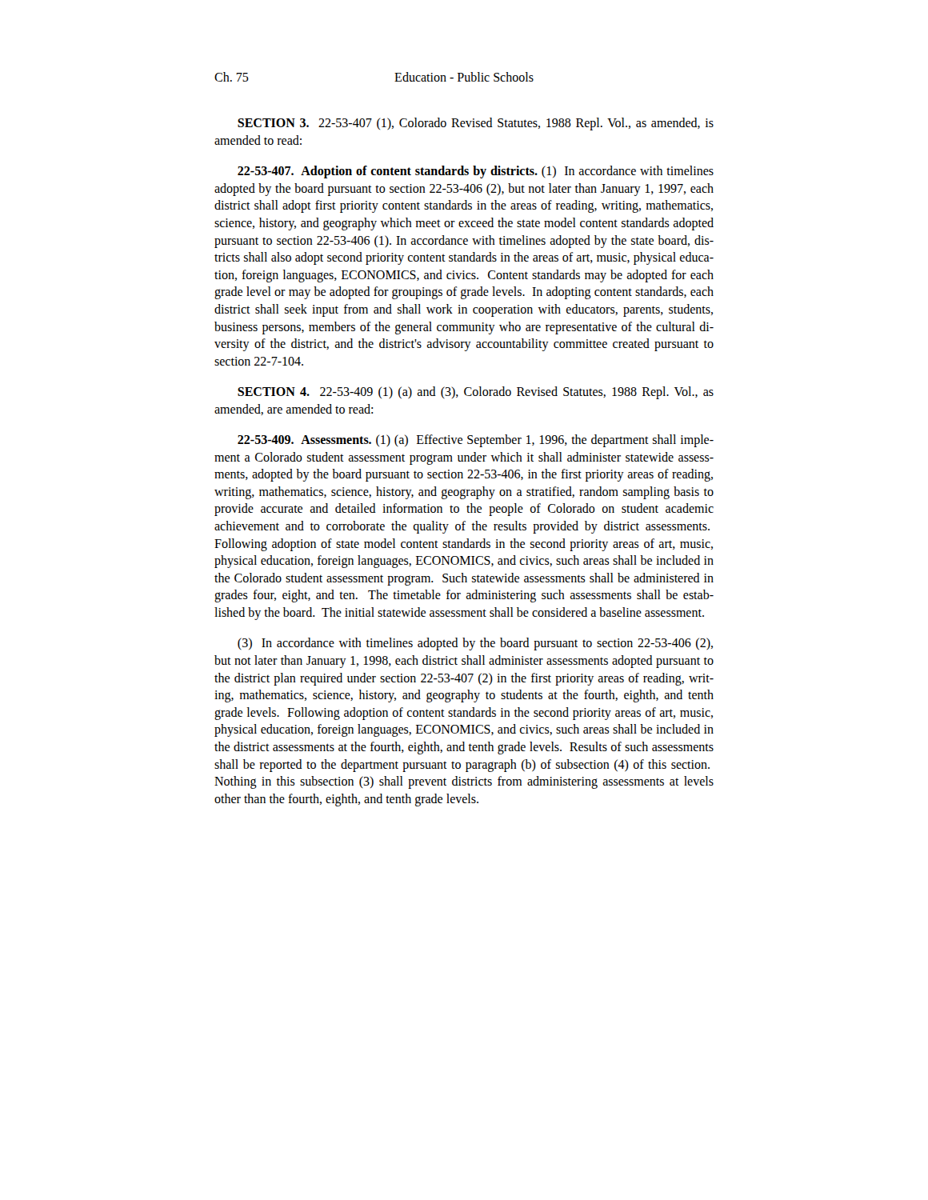Ch. 75
Education - Public Schools
SECTION 3. 22-53-407 (1), Colorado Revised Statutes, 1988 Repl. Vol., as amended, is amended to read:
22-53-407. Adoption of content standards by districts. (1) In accordance with timelines adopted by the board pursuant to section 22-53-406 (2), but not later than January 1, 1997, each district shall adopt first priority content standards in the areas of reading, writing, mathematics, science, history, and geography which meet or exceed the state model content standards adopted pursuant to section 22-53-406 (1). In accordance with timelines adopted by the state board, districts shall also adopt second priority content standards in the areas of art, music, physical education, foreign languages, ECONOMICS, and civics. Content standards may be adopted for each grade level or may be adopted for groupings of grade levels. In adopting content standards, each district shall seek input from and shall work in cooperation with educators, parents, students, business persons, members of the general community who are representative of the cultural diversity of the district, and the district's advisory accountability committee created pursuant to section 22-7-104.
SECTION 4. 22-53-409 (1) (a) and (3), Colorado Revised Statutes, 1988 Repl. Vol., as amended, are amended to read:
22-53-409. Assessments. (1) (a) Effective September 1, 1996, the department shall implement a Colorado student assessment program under which it shall administer statewide assessments, adopted by the board pursuant to section 22-53-406, in the first priority areas of reading, writing, mathematics, science, history, and geography on a stratified, random sampling basis to provide accurate and detailed information to the people of Colorado on student academic achievement and to corroborate the quality of the results provided by district assessments. Following adoption of state model content standards in the second priority areas of art, music, physical education, foreign languages, ECONOMICS, and civics, such areas shall be included in the Colorado student assessment program. Such statewide assessments shall be administered in grades four, eight, and ten. The timetable for administering such assessments shall be established by the board. The initial statewide assessment shall be considered a baseline assessment.
(3) In accordance with timelines adopted by the board pursuant to section 22-53-406 (2), but not later than January 1, 1998, each district shall administer assessments adopted pursuant to the district plan required under section 22-53-407 (2) in the first priority areas of reading, writing, mathematics, science, history, and geography to students at the fourth, eighth, and tenth grade levels. Following adoption of content standards in the second priority areas of art, music, physical education, foreign languages, ECONOMICS, and civics, such areas shall be included in the district assessments at the fourth, eighth, and tenth grade levels. Results of such assessments shall be reported to the department pursuant to paragraph (b) of subsection (4) of this section. Nothing in this subsection (3) shall prevent districts from administering assessments at levels other than the fourth, eighth, and tenth grade levels.